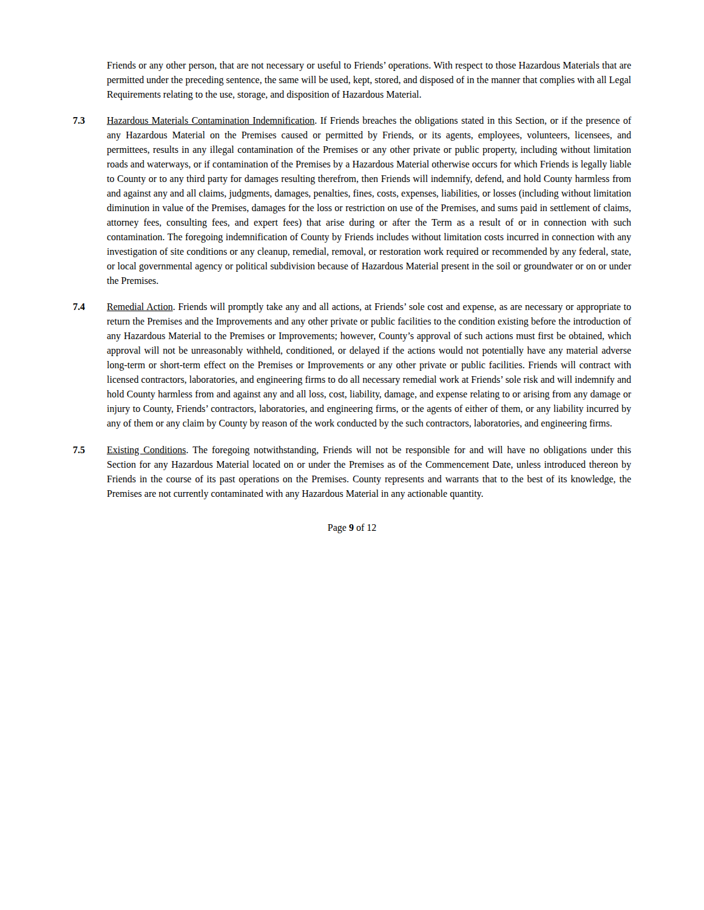Friends or any other person, that are not necessary or useful to Friends’ operations. With respect to those Hazardous Materials that are permitted under the preceding sentence, the same will be used, kept, stored, and disposed of in the manner that complies with all Legal Requirements relating to the use, storage, and disposition of Hazardous Material.
7.3
Hazardous Materials Contamination Indemnification. If Friends breaches the obligations stated in this Section, or if the presence of any Hazardous Material on the Premises caused or permitted by Friends, or its agents, employees, volunteers, licensees, and permittees, results in any illegal contamination of the Premises or any other private or public property, including without limitation roads and waterways, or if contamination of the Premises by a Hazardous Material otherwise occurs for which Friends is legally liable to County or to any third party for damages resulting therefrom, then Friends will indemnify, defend, and hold County harmless from and against any and all claims, judgments, damages, penalties, fines, costs, expenses, liabilities, or losses (including without limitation diminution in value of the Premises, damages for the loss or restriction on use of the Premises, and sums paid in settlement of claims, attorney fees, consulting fees, and expert fees) that arise during or after the Term as a result of or in connection with such contamination. The foregoing indemnification of County by Friends includes without limitation costs incurred in connection with any investigation of site conditions or any cleanup, remedial, removal, or restoration work required or recommended by any federal, state, or local governmental agency or political subdivision because of Hazardous Material present in the soil or groundwater or on or under the Premises.
7.4
Remedial Action. Friends will promptly take any and all actions, at Friends’ sole cost and expense, as are necessary or appropriate to return the Premises and the Improvements and any other private or public facilities to the condition existing before the introduction of any Hazardous Material to the Premises or Improvements; however, County’s approval of such actions must first be obtained, which approval will not be unreasonably withheld, conditioned, or delayed if the actions would not potentially have any material adverse long-term or short-term effect on the Premises or Improvements or any other private or public facilities. Friends will contract with licensed contractors, laboratories, and engineering firms to do all necessary remedial work at Friends’ sole risk and will indemnify and hold County harmless from and against any and all loss, cost, liability, damage, and expense relating to or arising from any damage or injury to County, Friends’ contractors, laboratories, and engineering firms, or the agents of either of them, or any liability incurred by any of them or any claim by County by reason of the work conducted by the such contractors, laboratories, and engineering firms.
7.5
Existing Conditions. The foregoing notwithstanding, Friends will not be responsible for and will have no obligations under this Section for any Hazardous Material located on or under the Premises as of the Commencement Date, unless introduced thereon by Friends in the course of its past operations on the Premises. County represents and warrants that to the best of its knowledge, the Premises are not currently contaminated with any Hazardous Material in any actionable quantity.
Page 9 of 12